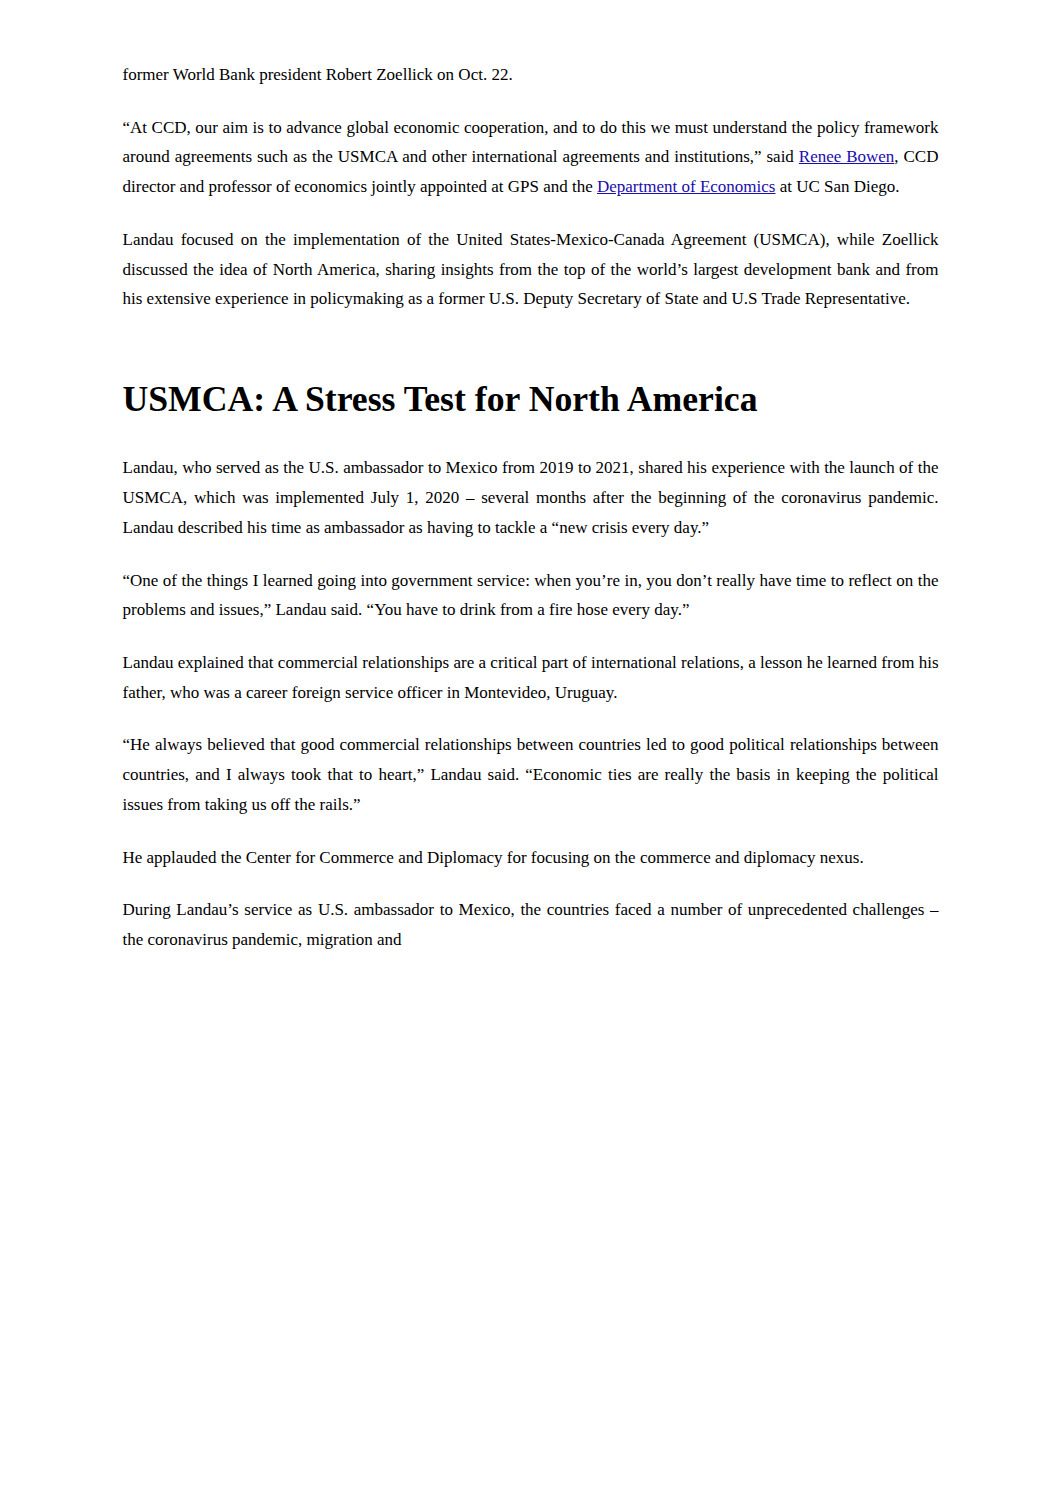former World Bank president Robert Zoellick on Oct. 22.
“At CCD, our aim is to advance global economic cooperation, and to do this we must understand the policy framework around agreements such as the USMCA and other international agreements and institutions,” said Renee Bowen, CCD director and professor of economics jointly appointed at GPS and the Department of Economics at UC San Diego.
Landau focused on the implementation of the United States-Mexico-Canada Agreement (USMCA), while Zoellick discussed the idea of North America, sharing insights from the top of the world’s largest development bank and from his extensive experience in policymaking as a former U.S. Deputy Secretary of State and U.S Trade Representative.
USMCA: A Stress Test for North America
Landau, who served as the U.S. ambassador to Mexico from 2019 to 2021, shared his experience with the launch of the USMCA, which was implemented July 1, 2020 – several months after the beginning of the coronavirus pandemic. Landau described his time as ambassador as having to tackle a “new crisis every day.”
“One of the things I learned going into government service: when you’re in, you don’t really have time to reflect on the problems and issues,” Landau said. “You have to drink from a fire hose every day.”
Landau explained that commercial relationships are a critical part of international relations, a lesson he learned from his father, who was a career foreign service officer in Montevideo, Uruguay.
“He always believed that good commercial relationships between countries led to good political relationships between countries, and I always took that to heart,” Landau said. “Economic ties are really the basis in keeping the political issues from taking us off the rails.”
He applauded the Center for Commerce and Diplomacy for focusing on the commerce and diplomacy nexus.
During Landau’s service as U.S. ambassador to Mexico, the countries faced a number of unprecedented challenges – the coronavirus pandemic, migration and